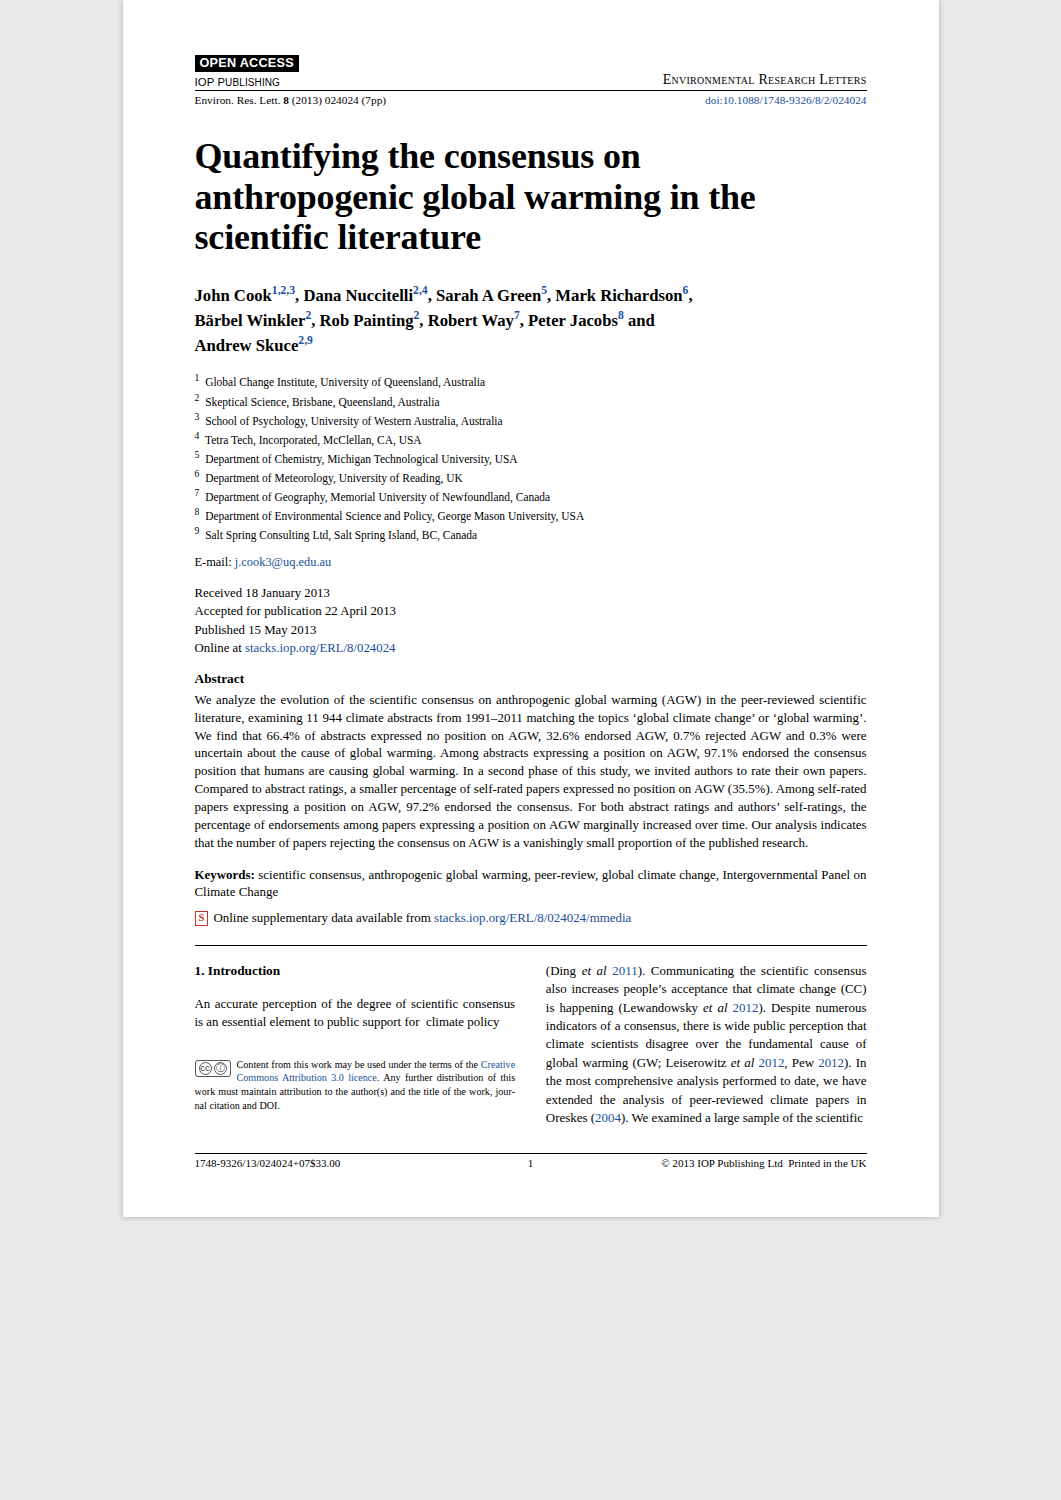OPEN ACCESS
IOP PUBLISHING
Environmental Research Letters
Environ. Res. Lett. 8 (2013) 024024 (7pp)
doi:10.1088/1748-9326/8/2/024024
Quantifying the consensus on
anthropogenic global warming in the
scientific literature
John Cook1,2,3, Dana Nuccitelli2,4, Sarah A Green5, Mark Richardson6,
Bärbel Winkler2, Rob Painting2, Robert Way7, Peter Jacobs8 and
Andrew Skuce2,9
1 Global Change Institute, University of Queensland, Australia
2 Skeptical Science, Brisbane, Queensland, Australia
3 School of Psychology, University of Western Australia, Australia
4 Tetra Tech, Incorporated, McClellan, CA, USA
5 Department of Chemistry, Michigan Technological University, USA
6 Department of Meteorology, University of Reading, UK
7 Department of Geography, Memorial University of Newfoundland, Canada
8 Department of Environmental Science and Policy, George Mason University, USA
9 Salt Spring Consulting Ltd, Salt Spring Island, BC, Canada
E-mail: j.cook3@uq.edu.au
Received 18 January 2013
Accepted for publication 22 April 2013
Published 15 May 2013
Online at stacks.iop.org/ERL/8/024024
Abstract
We analyze the evolution of the scientific consensus on anthropogenic global warming (AGW) in the peer-reviewed scientific literature, examining 11 944 climate abstracts from 1991–2011 matching the topics ‘global climate change’ or ‘global warming’. We find that 66.4% of abstracts expressed no position on AGW, 32.6% endorsed AGW, 0.7% rejected AGW and 0.3% were uncertain about the cause of global warming. Among abstracts expressing a position on AGW, 97.1% endorsed the consensus position that humans are causing global warming. In a second phase of this study, we invited authors to rate their own papers. Compared to abstract ratings, a smaller percentage of self-rated papers expressed no position on AGW (35.5%). Among self-rated papers expressing a position on AGW, 97.2% endorsed the consensus. For both abstract ratings and authors’ self-ratings, the percentage of endorsements among papers expressing a position on AGW marginally increased over time. Our analysis indicates that the number of papers rejecting the consensus on AGW is a vanishingly small proportion of the published research.
Keywords: scientific consensus, anthropogenic global warming, peer-review, global climate change, Intergovernmental Panel on Climate Change
S Online supplementary data available from stacks.iop.org/ERL/8/024024/mmedia
1. Introduction
An accurate perception of the degree of scientific consensus is an essential element to public support for climate policy
cc ⓘ Content from this work may be used under the terms of the Creative Commons Attribution 3.0 licence. Any further distribution of this work must maintain attribution to the author(s) and the title of the work, journal citation and DOI.
(Ding et al 2011). Communicating the scientific consensus also increases people’s acceptance that climate change (CC) is happening (Lewandowsky et al 2012). Despite numerous indicators of a consensus, there is wide public perception that climate scientists disagree over the fundamental cause of global warming (GW; Leiserowitz et al 2012, Pew 2012). In the most comprehensive analysis performed to date, we have extended the analysis of peer-reviewed climate papers in Oreskes (2004). We examined a large sample of the scientific
1748-9326/13/024024+07$33.00
1
© 2013 IOP Publishing Ltd Printed in the UK